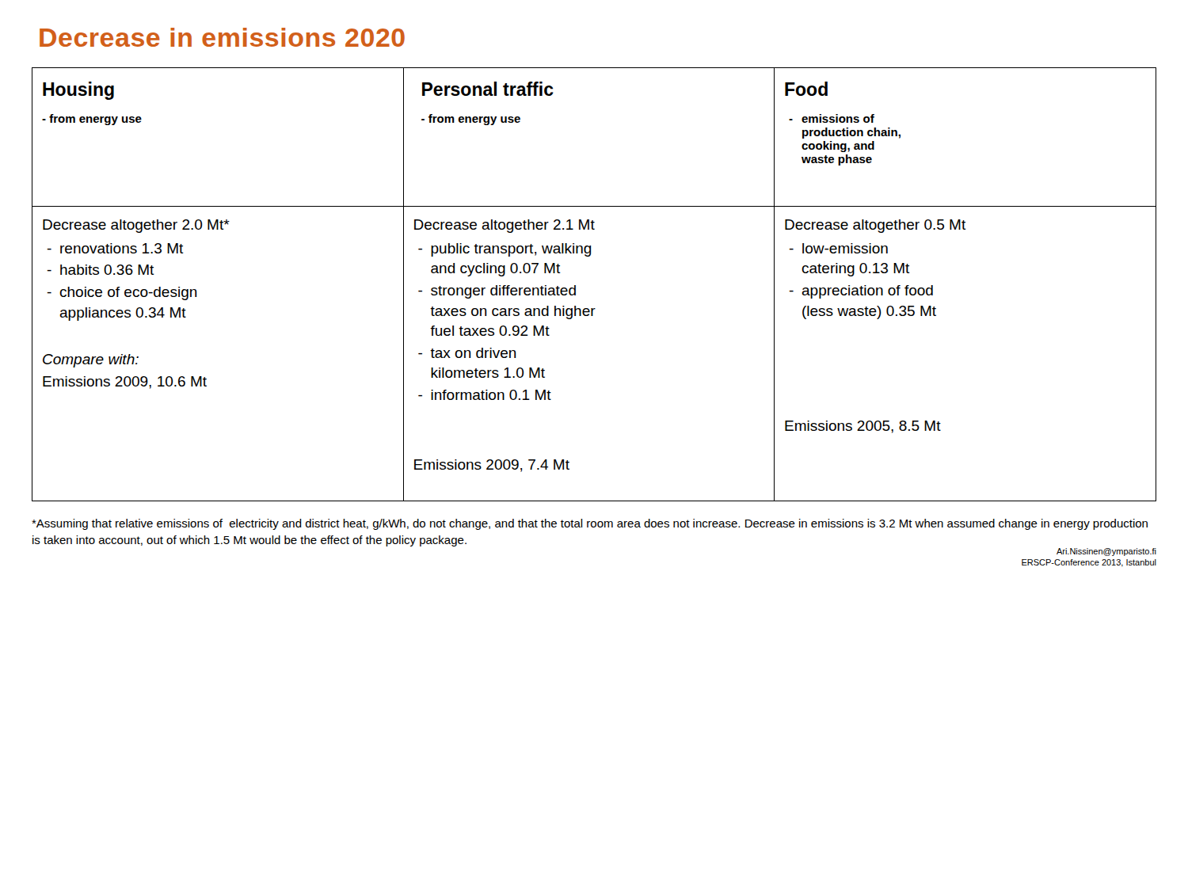Decrease in emissions 2020
| Housing - from energy use | Personal traffic - from energy use | Food emissions of production chain, cooking, and waste phase |
| Decrease altogether 2.0 Mt* renovations 1.3 Mt habits 0.36 Mt choice of eco-design appliances 0.34 Mt Compare with: Emissions 2009, 10.6 Mt | Decrease altogether 2.1 Mt public transport, walking and cycling 0.07 Mt stronger differentiated taxes on cars and higher fuel taxes 0.92 Mt tax on driven kilometers 1.0 Mt information 0.1 Mt Emissions 2009, 7.4 Mt | Decrease altogether 0.5 Mt low-emission catering 0.13 Mt appreciation of food (less waste) 0.35 Mt Emissions 2005, 8.5 Mt |
*Assuming that relative emissions of electricity and district heat, g/kWh, do not change, and that the total room area does not increase. Decrease in emissions is 3.2 Mt when assumed change in energy production is taken into account, out of which 1.5 Mt would be the effect of the policy package.
Ari.Nissinen@ymparisto.fi
ERSCP-Conference 2013, Istanbul